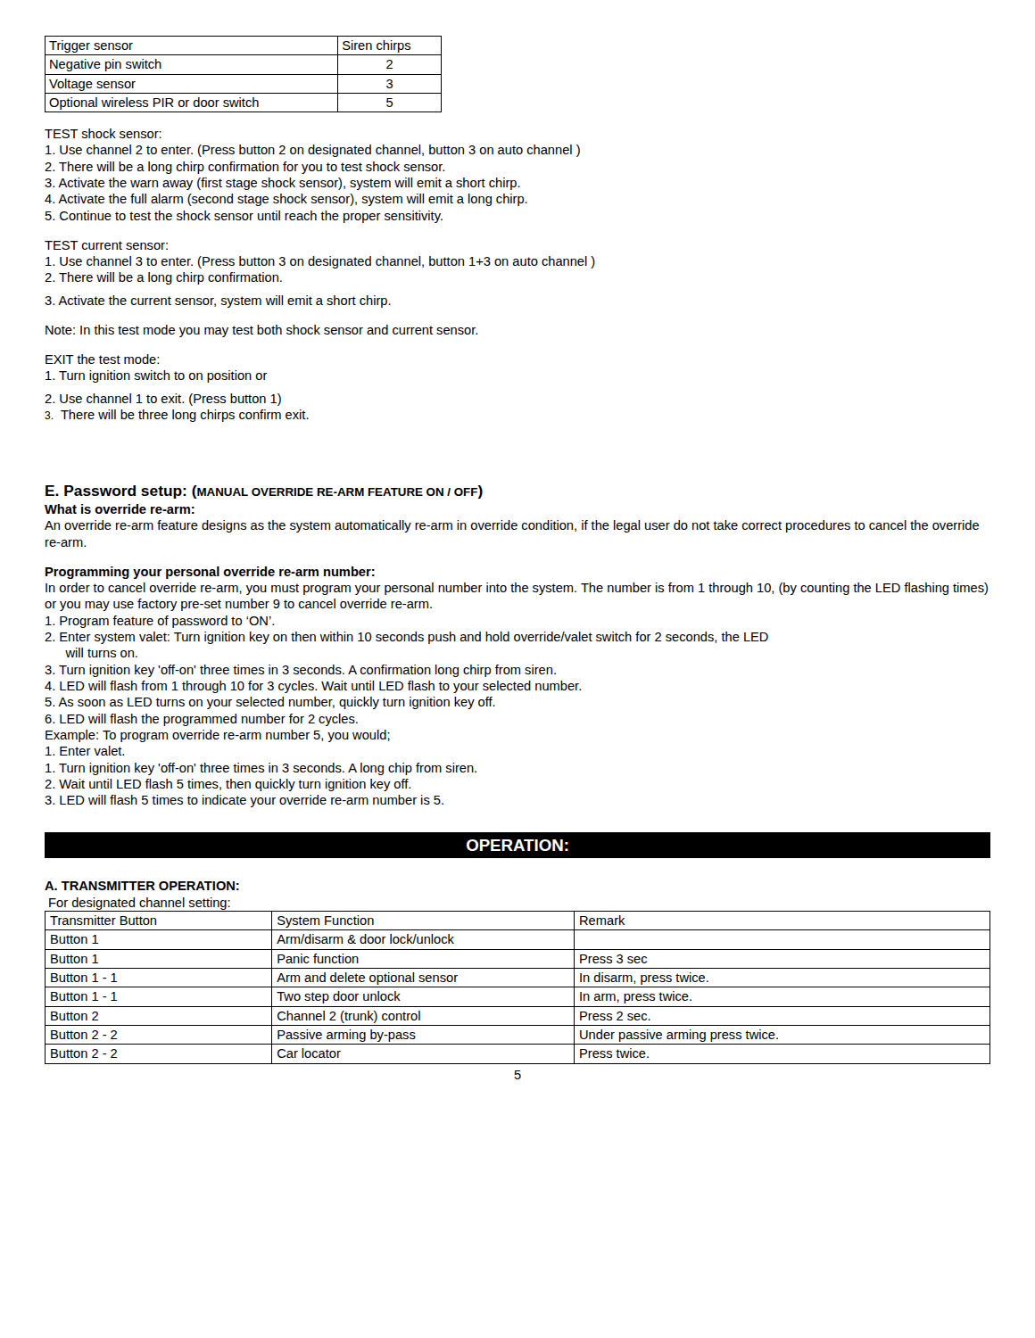| Trigger sensor | Siren chirps |
| Negative pin switch | 2 |
| Voltage sensor | 3 |
| Optional wireless PIR or door switch | 5 |
TEST shock sensor:
1. Use channel 2 to enter. (Press button 2 on designated channel, button 3 on auto channel )
2. There will be a long chirp confirmation for you to test shock sensor.
3. Activate the warn away (first stage shock sensor), system will emit a short chirp.
4. Activate the full alarm (second stage shock sensor), system will emit a long chirp.
5. Continue to test the shock sensor until reach the proper sensitivity.
TEST current sensor:
1. Use channel 3 to enter. (Press button 3 on designated channel, button 1+3 on auto channel )
2. There will be a long chirp confirmation.
3. Activate the current sensor, system will emit a short chirp.
Note: In this test mode you may test both shock sensor and current sensor.
EXIT the test mode:
1. Turn ignition switch to on position or
2. Use channel 1 to exit. (Press button 1)
3. There will be three long chirps confirm exit.
E. Password setup: (MANUAL OVERRIDE RE-ARM FEATURE ON / OFF)
What is override re-arm:
An override re-arm feature designs as the system automatically re-arm in override condition, if the legal user do not take correct procedures to cancel the override re-arm.
Programming your personal override re-arm number:
In order to cancel override re-arm, you must program your personal number into the system. The number is from 1 through 10, (by counting the LED flashing times) or you may use factory pre-set number 9 to cancel override re-arm.
1. Program feature of password to ‘ON’.
2. Enter system valet: Turn ignition key on then within 10 seconds push and hold override/valet switch for 2 seconds, the LED
will turns on.
3. Turn ignition key 'off-on' three times in 3 seconds. A confirmation long chirp from siren.
4. LED will flash from 1 through 10 for 3 cycles. Wait until LED flash to your selected number.
5. As soon as LED turns on your selected number, quickly turn ignition key off.
6. LED will flash the programmed number for 2 cycles.
Example: To program override re-arm number 5, you would;
1. Enter valet.
1. Turn ignition key 'off-on' three times in 3 seconds. A long chip from siren.
2. Wait until LED flash 5 times, then quickly turn ignition key off.
3. LED will flash 5 times to indicate your override re-arm number is 5.
OPERATION:
A. TRANSMITTER OPERATION:
For designated channel setting:
| Transmitter Button | System Function | Remark |
| Button 1 | Arm/disarm & door lock/unlock | |
| Button 1 | Panic function | Press 3 sec |
| Button 1 - 1 | Arm and delete optional sensor | In disarm, press twice. |
| Button 1 - 1 | Two step door unlock | In arm, press twice. |
| Button 2 | Channel 2 (trunk) control | Press 2 sec. |
| Button 2 - 2 | Passive arming by-pass | Under passive arming press twice. |
| Button 2 - 2 | Car locator | Press twice. |
5